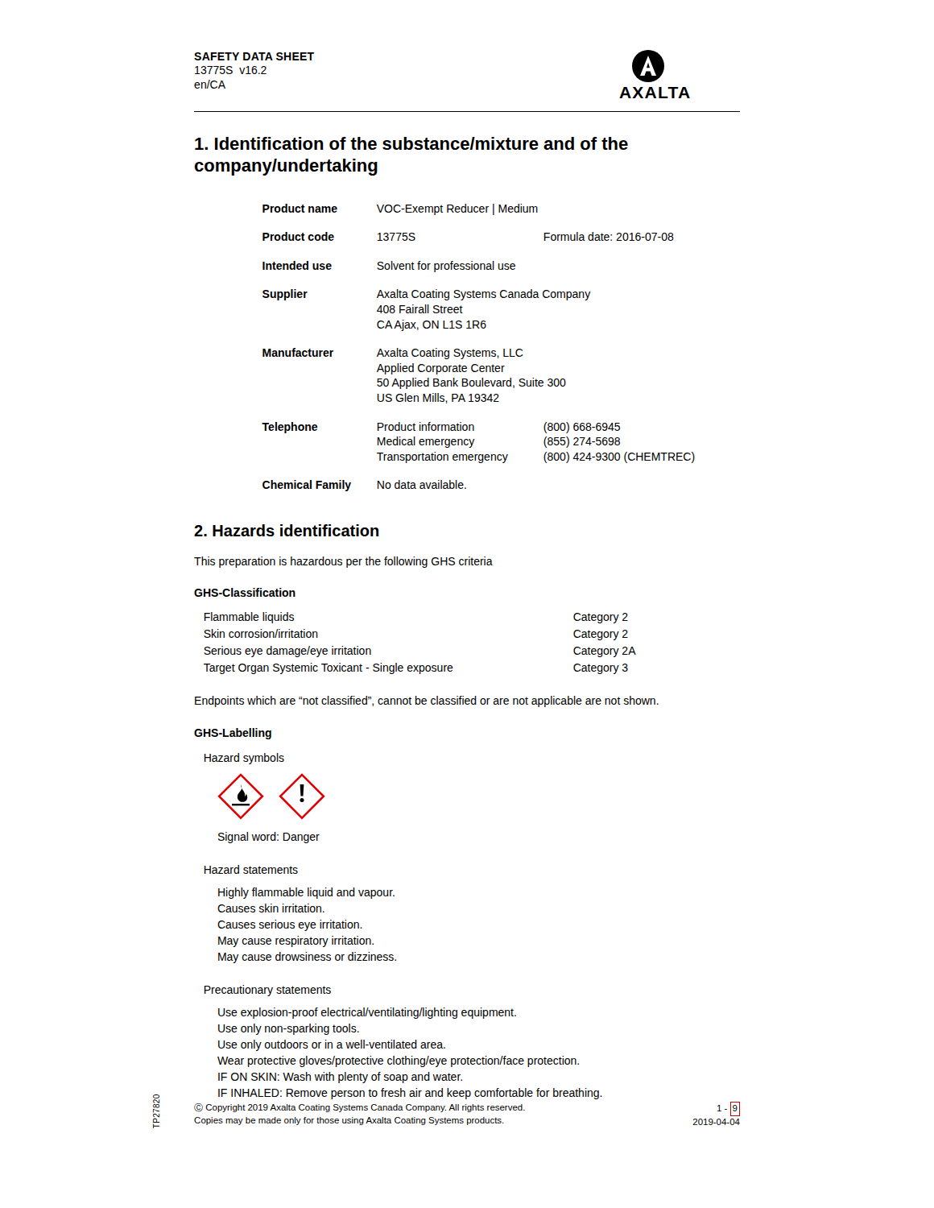SAFETY DATA SHEET
13775S v16.2
en/CA
AXALTA
1. Identification of the substance/mixture and of the company/undertaking
| Product name | VOC-Exempt Reducer / Medium |
| Product code | 13775S | Formula date: 2016-07-08 |
| Intended use | Solvent for professional use |
| Supplier | Axalta Coating Systems Canada Company 408 Fairall Street CA Ajax, ON L1S 1R6 |
| Manufacturer | Axalta Coating Systems, LLC Applied Corporate Center 50 Applied Bank Boulevard, Suite 300 US Glen Mills, PA 19342 |
| Telephone | Product information Medical emergency Transportation emergency | (800) 668-6945 (855) 274-5698 (800) 424-9300 (CHEMTREC) |
| Chemical Family | No data available. |
2. Hazards identification
This preparation is hazardous per the following GHS criteria
GHS-Classification
| Flammable liquids | Category 2 |
| Skin corrosion/irritation | Category 2 |
| Serious eye damage/eye irritation | Category 2A |
| Target Organ Systemic Toxicant - Single exposure | Category 3 |
Endpoints which are “not classified”, cannot be classified or are not applicable are not shown.
GHS-Labelling
Hazard symbols
Signal word: Danger
Hazard statements
Highly flammable liquid and vapour.
Causes skin irritation.
Causes serious eye irritation.
May cause respiratory irritation.
May cause drowsiness or dizziness.
Precautionary statements
Use explosion-proof electrical/ventilating/lighting equipment.
Use only non-sparking tools.
Use only outdoors or in a well-ventilated area.
Wear protective gloves/protective clothing/eye protection/face protection.
IF ON SKIN: Wash with plenty of soap and water.
IF INHALED: Remove person to fresh air and keep comfortable for breathing.
Ⓒ Copyright 2019 Axalta Coating Systems Canada Company. All rights reserved.
Copies may be made only for those using Axalta Coating Systems products.
1 - 9
2019-04-04
TP27820